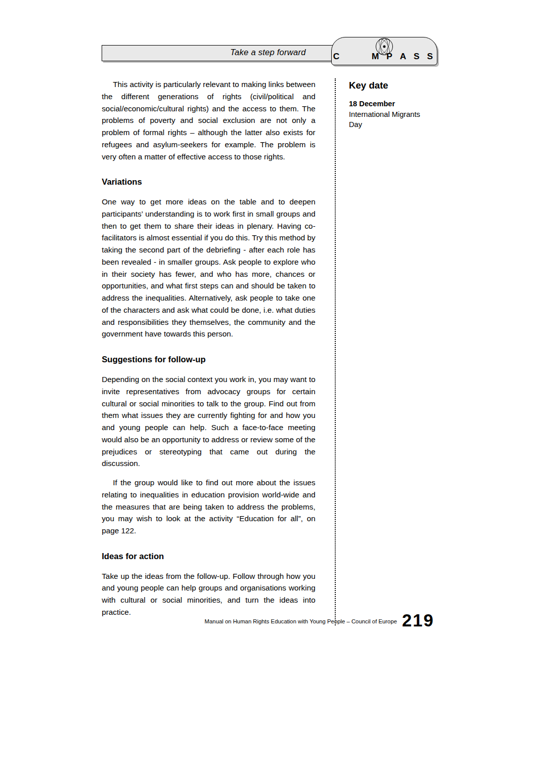Take a step forward
C M P A S S
This activity is particularly relevant to making links between the different generations of rights (civil/political and social/economic/cultural rights) and the access to them. The problems of poverty and social exclusion are not only a problem of formal rights – although the latter also exists for refugees and asylum-seekers for example. The problem is very often a matter of effective access to those rights.
Variations
One way to get more ideas on the table and to deepen participants’ understanding is to work first in small groups and then to get them to share their ideas in plenary. Having co-facilitators is almost essential if you do this. Try this method by taking the second part of the debriefing - after each role has been revealed - in smaller groups. Ask people to explore who in their society has fewer, and who has more, chances or opportunities, and what first steps can and should be taken to address the inequalities. Alternatively, ask people to take one of the characters and ask what could be done, i.e. what duties and responsibilities they themselves, the community and the government have towards this person.
Suggestions for follow-up
Depending on the social context you work in, you may want to invite representatives from advocacy groups for certain cultural or social minorities to talk to the group. Find out from them what issues they are currently fighting for and how you and young people can help. Such a face-to-face meeting would also be an opportunity to address or review some of the prejudices or stereotyping that came out during the discussion.
If the group would like to find out more about the issues relating to inequalities in education provision world-wide and the measures that are being taken to address the problems, you may wish to look at the activity “Education for all”, on page 122.
Ideas for action
Take up the ideas from the follow-up. Follow through how you and young people can help groups and organisations working with cultural or social minorities, and turn the ideas into practice.
Key date
18 December
International Migrants Day
Manual on Human Rights Education with Young People – Council of Europe
219